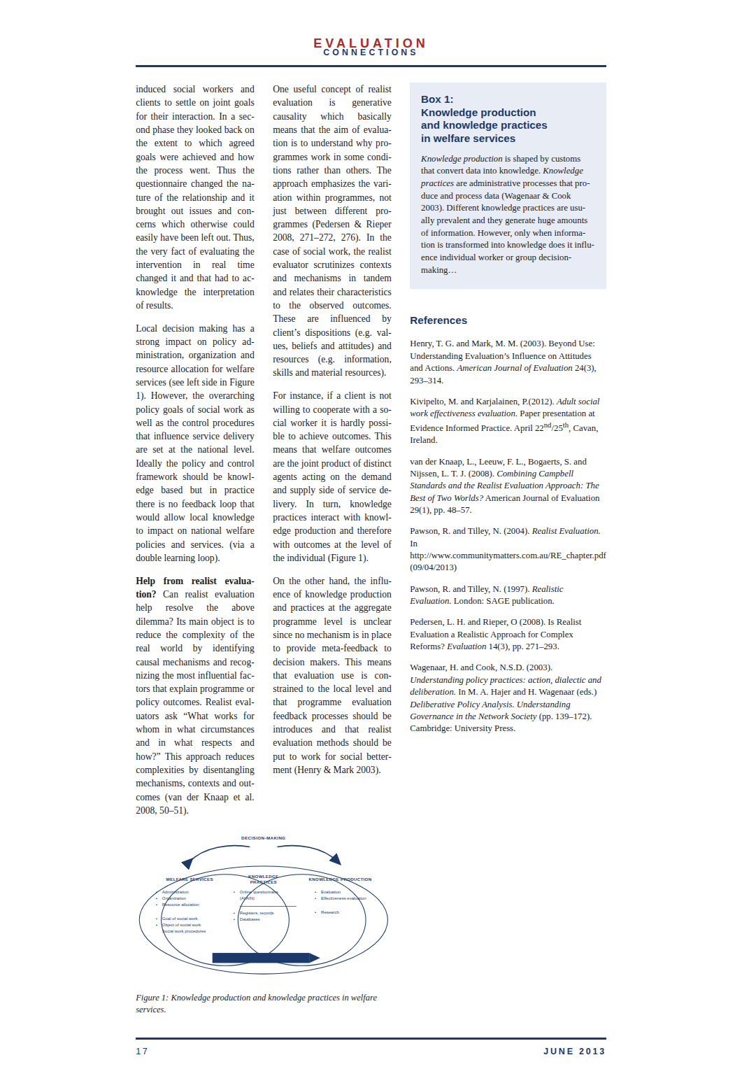Evaluation
Connections
induced social workers and clients to settle on joint goals for their interaction. In a second phase they looked back on the extent to which agreed goals were achieved and how the process went. Thus the questionnaire changed the nature of the relationship and it brought out issues and concerns which otherwise could easily have been left out. Thus, the very fact of evaluating the intervention in real time changed it and that had to acknowledge the interpretation of results.
Local decision making has a strong impact on policy administration, organization and resource allocation for welfare services (see left side in Figure 1). However, the overarching policy goals of social work as well as the control procedures that influence service delivery are set at the national level. Ideally the policy and control framework should be knowledge based but in practice there is no feedback loop that would allow local knowledge to impact on national welfare policies and services. (via a double learning loop).
Help from realist evaluation? Can realist evaluation help resolve the above dilemma? Its main object is to reduce the complexity of the real world by identifying causal mechanisms and recognizing the most influential factors that explain programme or policy outcomes. Realist evaluators ask “What works for whom in what circumstances and in what respects and how?” This approach reduces complexities by disentangling mechanisms, contexts and outcomes (van der Knaap et al. 2008, 50–51).
One useful concept of realist evaluation is generative causality which basically means that the aim of evaluation is to understand why programmes work in some conditions rather than others. The approach emphasizes the variation within programmes, not just between different programmes (Pedersen & Rieper 2008, 271–272, 276). In the case of social work, the realist evaluator scrutinizes contexts and mechanisms in tandem and relates their characteristics to the observed outcomes. These are influenced by client’s dispositions (e.g. values, beliefs and attitudes) and resources (e.g. information, skills and material resources).
For instance, if a client is not willing to cooperate with a social worker it is hardly possible to achieve outcomes. This means that welfare outcomes are the joint product of distinct agents acting on the demand and supply side of service delivery. In turn, knowledge practices interact with knowledge production and therefore with outcomes at the level of the individual (Figure 1).
On the other hand, the influence of knowledge production and practices at the aggregate programme level is unclear since no mechanism is in place to provide meta-feedback to decision makers. This means that evaluation use is constrained to the local level and that programme evaluation feedback processes should be introduces and that realist evaluation methods should be put to work for social betterment (Henry & Mark 2003).
Box 1: Knowledge production
and knowledge practices
in welfare services
Knowledge production is shaped by customs that convert data into knowledge. Knowledge practices are administrative processes that produce and process data (Wagenaar & Cook 2003). Different knowledge practices are usually prevalent and they generate huge amounts of information. However, only when information is transformed into knowledge does it influence individual worker or group decision- making…
References
Henry, T. G. and Mark, M. M. (2003). Beyond Use: Understanding Evaluation’s Influence on Attitudes and Actions. American Journal of Evaluation 24(3), 293–314.
Kivipelto, M. and Karjalainen, P.(2012). Adult social work effectiveness evaluation. Paper presentation at Evidence Informed Practice. April 22nd/25th, Cavan, Ireland.
van der Knaap, L., Leeuw, F. L., Bogaerts, S. and Nijssen, L. T. J. (2008). Combining Campbell Standards and the Realist Evaluation Approach: The Best of Two Worlds? American Journal of Evaluation 29(1), pp. 48–57.
Pawson, R. and Tilley, N. (2004). Realist Evaluation. In http://www.communitymatters.com.au/RE_chapter.pdf (09/04/2013)
Pawson, R. and Tilley, N. (1997). Realistic Evaluation. London: SAGE publication.
Pedersen, L. H. and Rieper, O (2008). Is Realist Evaluation a Realistic Approach for Complex Reforms? Evaluation 14(3), pp. 271–293.
Wagenaar, H. and Cook, N.S.D. (2003). Understanding policy practices: action, dialectic and deliberation. In M. A. Hajer and H. Wagenaar (eds.) Deliberative Policy Analysis. Understanding Governance in the Network Society (pp. 139–172). Cambridge: University Press.
DECISION-MAKING WELFARE SERVICES KNOWLEDGE PRACTICES KNOWLEDGE PRODUCTION •Administration •Organization •Resource allocation •Goal of social work •Object of social work Social work procedures •Online questionnaire (AVAIN) •Registers, records •Databases •Evaluation •Effectiveness evaluation •Research SOCIAL WORK METHODS
Figure 1: Knowledge production and knowledge practices in welfare services.
17
JUNE 2013